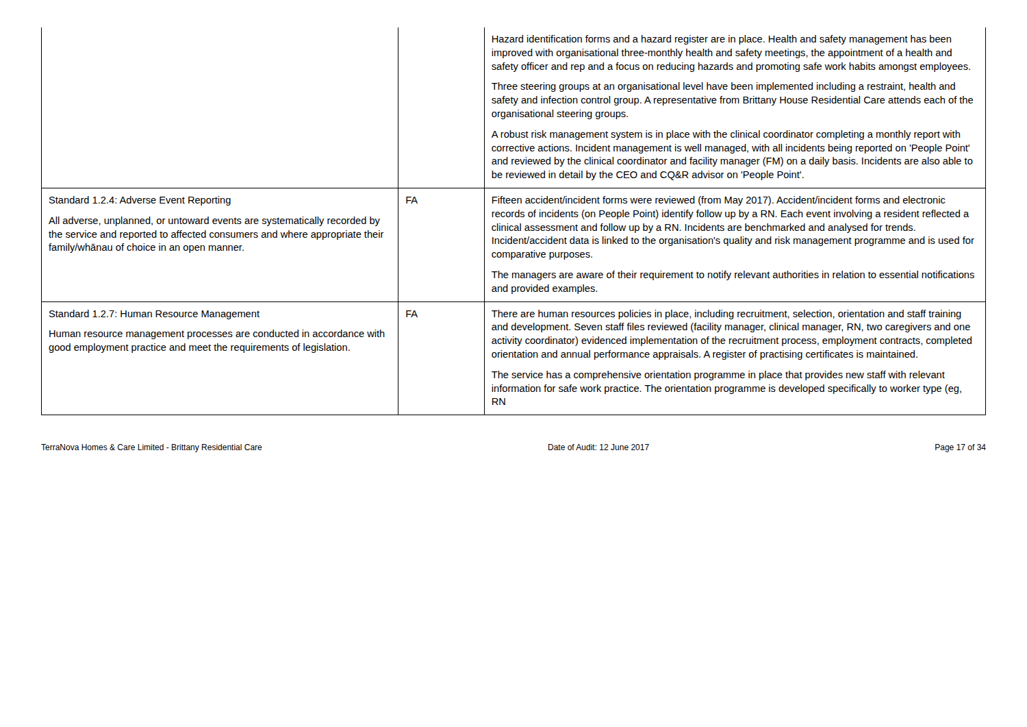| | | Hazard identification forms and a hazard register are in place. Health and safety management has been improved with organisational three-monthly health and safety meetings, the appointment of a health and safety officer and rep and a focus on reducing hazards and promoting safe work habits amongst employees. Three steering groups at an organisational level have been implemented including a restraint, health and safety and infection control group. A representative from Brittany House Residential Care attends each of the organisational steering groups. A robust risk management system is in place with the clinical coordinator completing a monthly report with corrective actions. Incident management is well managed, with all incidents being reported on 'People Point' and reviewed by the clinical coordinator and facility manager (FM) on a daily basis. Incidents are also able to be reviewed in detail by the CEO and CQ&R advisor on 'People Point'. |
| Standard 1.2.4: Adverse Event Reporting All adverse, unplanned, or untoward events are systematically recorded by the service and reported to affected consumers and where appropriate their family/whānau of choice in an open manner. | FA | Fifteen accident/incident forms were reviewed (from May 2017). Accident/incident forms and electronic records of incidents (on People Point) identify follow up by a RN. Each event involving a resident reflected a clinical assessment and follow up by a RN. Incidents are benchmarked and analysed for trends. Incident/accident data is linked to the organisation's quality and risk management programme and is used for comparative purposes. The managers are aware of their requirement to notify relevant authorities in relation to essential notifications and provided examples. |
| Standard 1.2.7: Human Resource Management Human resource management processes are conducted in accordance with good employment practice and meet the requirements of legislation. | FA | There are human resources policies in place, including recruitment, selection, orientation and staff training and development. Seven staff files reviewed (facility manager, clinical manager, RN, two caregivers and one activity coordinator) evidenced implementation of the recruitment process, employment contracts, completed orientation and annual performance appraisals. A register of practising certificates is maintained. The service has a comprehensive orientation programme in place that provides new staff with relevant information for safe work practice. The orientation programme is developed specifically to worker type (eg, RN |
TerraNova Homes & Care Limited - Brittany Residential Care
Date of Audit: 12 June 2017
Page 17 of 34